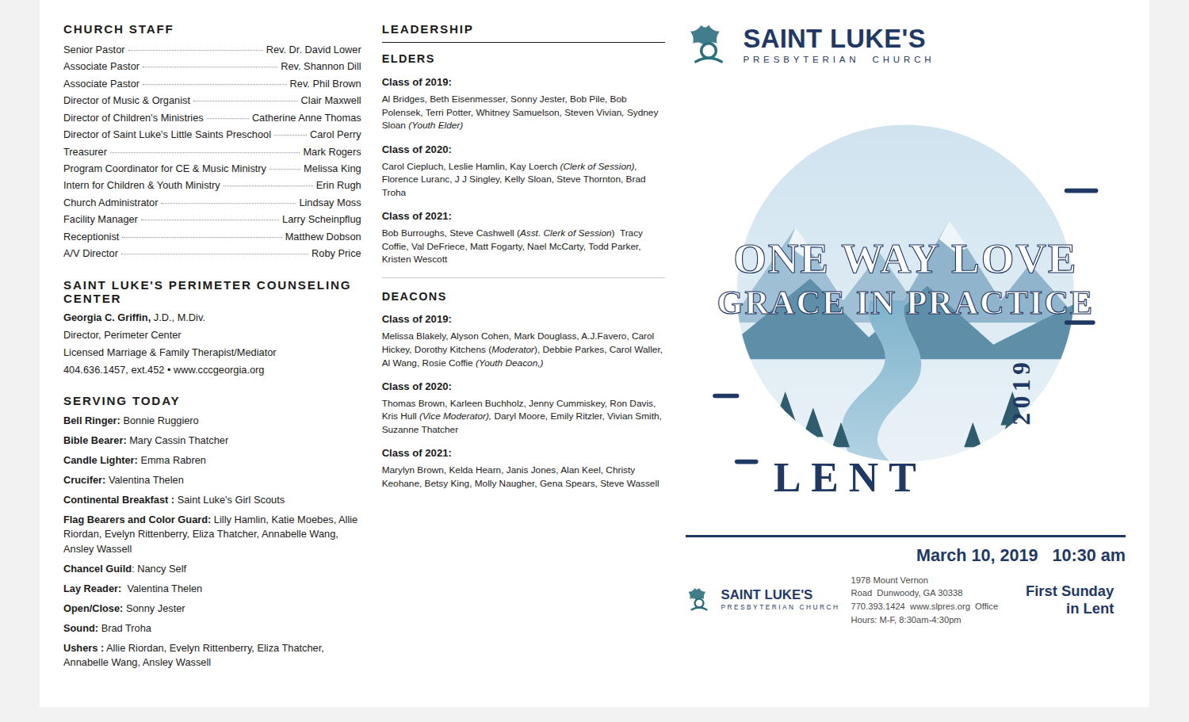Church Staff
Senior Pastor Rev. Dr. David Lower
Associate Pastor Rev. Shannon Dill
Associate Pastor Rev. Phil Brown
Director of Music & Organist Clair Maxwell
Director of Children's Ministries Catherine Anne Thomas
Director of Saint Luke's Little Saints Preschool Carol Perry
Treasurer Mark Rogers
Program Coordinator for CE & Music Ministry Melissa King
Intern for Children & Youth Ministry Erin Rugh
Church Administrator Lindsay Moss
Facility Manager Larry Scheinpflug
Receptionist Matthew Dobson
A/V Director Roby Price
Saint Luke's Perimeter Counseling Center
Georgia C. Griffin, J.D., M.Div.
Director, Perimeter Center
Licensed Marriage & Family Therapist/Mediator
404.636.1457, ext.452 • www.cccgeorgia.org
Serving Today
Bell Ringer: Bonnie Ruggiero
Bible Bearer: Mary Cassin Thatcher
Candle Lighter: Emma Rabren
Crucifer: Valentina Thelen
Continental Breakfast : Saint Luke's Girl Scouts
Flag Bearers and Color Guard: Lilly Hamlin, Katie Moebes, Allie Riordan, Evelyn Rittenberry, Eliza Thatcher, Annabelle Wang, Ansley Wassell
Chancel Guild: Nancy Self
Lay Reader: Valentina Thelen
Open/Close: Sonny Jester
Sound: Brad Troha
Ushers : Allie Riordan, Evelyn Rittenberry, Eliza Thatcher, Annabelle Wang, Ansley Wassell
Leadership
Elders
Class of 2019:
Al Bridges, Beth Eisenmesser, Sonny Jester, Bob Pile, Bob Polensek, Terri Potter, Whitney Samuelson, Steven Vivian, Sydney Sloan (Youth Elder)
Class of 2020:
Carol Ciepluch, Leslie Hamlin, Kay Loerch (Clerk of Session), Florence Luranc, J J Singley, Kelly Sloan, Steve Thornton, Brad Troha
Class of 2021:
Bob Burroughs, Steve Cashwell (Asst. Clerk of Session) Tracy Coffie, Val DeFriece, Matt Fogarty, Nael McCarty, Todd Parker, Kristen Wescott
Deacons
Class of 2019:
Melissa Blakely, Alyson Cohen, Mark Douglass, A.J.Favero, Carol Hickey, Dorothy Kitchens (Moderator), Debbie Parkes, Carol Waller, Al Wang, Rosie Coffie (Youth Deacon,)
Class of 2020:
Thomas Brown, Karleen Buchholz, Jenny Cummiskey, Ron Davis, Kris Hull (Vice Moderator), Daryl Moore, Emily Ritzler, Vivian Smith, Suzanne Thatcher
Class of 2021:
Marylyn Brown, Kelda Hearn, Janis Jones, Alan Keel, Christy Keohane, Betsy King, Molly Naugher, Gena Spears, Steve Wassell
SAINT LUKE'S
PRESBYTERIAN CHURCH
ONE WAY LOVE GRACE IN PRACTICE LENT 2019
March 10, 2019 10:30 am
SAINT LUKE'S
PRESBYTERIAN CHURCH
1978 Mount Vernon Road Dunwoody, GA 30338
770.393.1424 www.slpres.org Office Hours: M-F, 8:30am-4:30pm
First Sunday in Lent